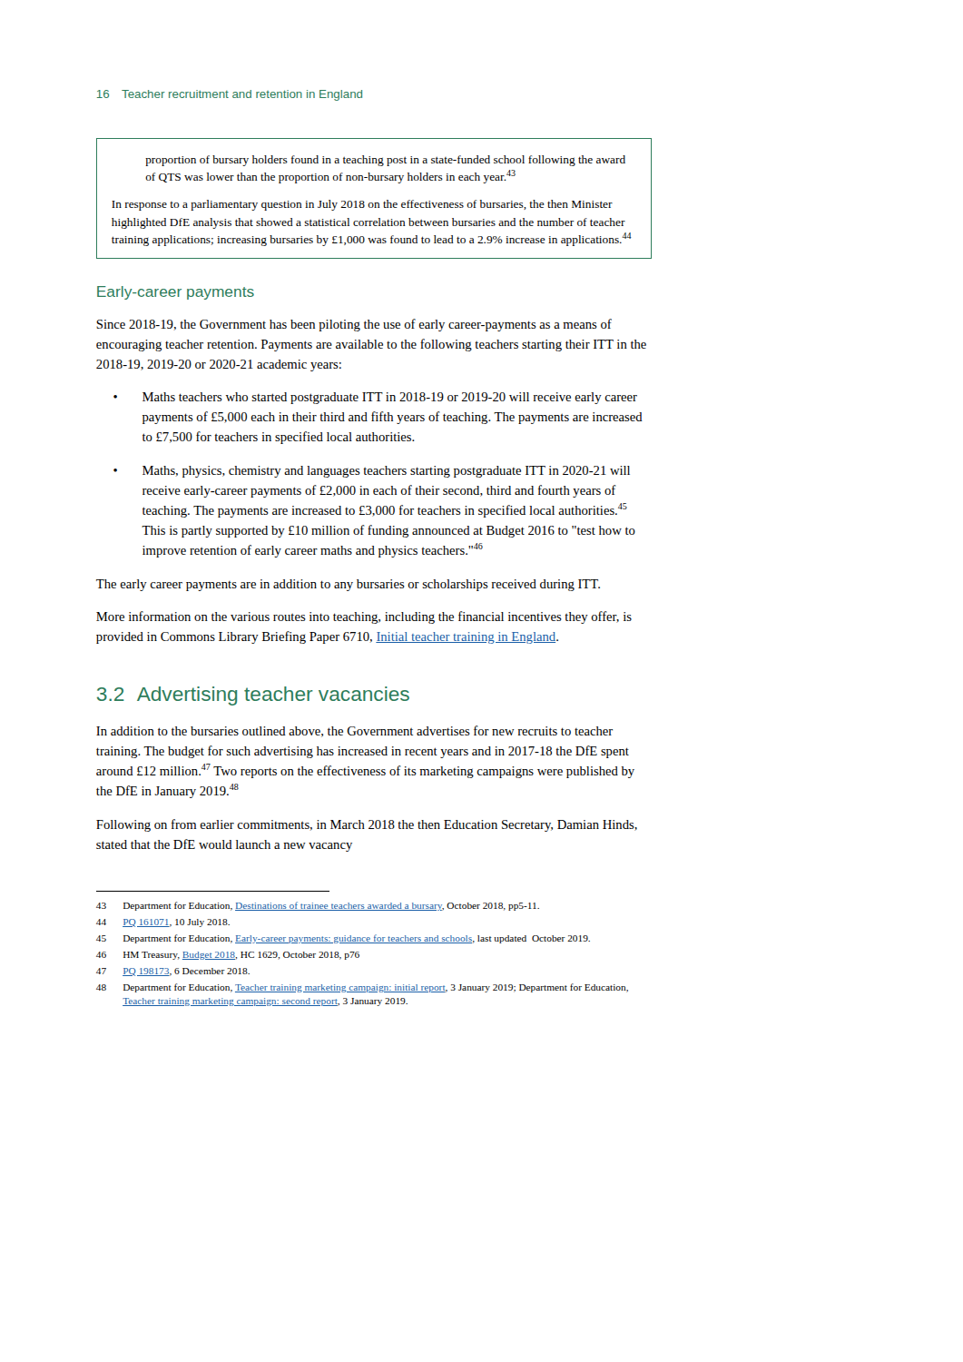16 Teacher recruitment and retention in England
proportion of bursary holders found in a teaching post in a state-funded school following the award of QTS was lower than the proportion of non-bursary holders in each year.43
In response to a parliamentary question in July 2018 on the effectiveness of bursaries, the then Minister highlighted DfE analysis that showed a statistical correlation between bursaries and the number of teacher training applications; increasing bursaries by £1,000 was found to lead to a 2.9% increase in applications.44
Early-career payments
Since 2018-19, the Government has been piloting the use of early career-payments as a means of encouraging teacher retention. Payments are available to the following teachers starting their ITT in the 2018-19, 2019-20 or 2020-21 academic years:
Maths teachers who started postgraduate ITT in 2018-19 or 2019-20 will receive early career payments of £5,000 each in their third and fifth years of teaching. The payments are increased to £7,500 for teachers in specified local authorities.
Maths, physics, chemistry and languages teachers starting postgraduate ITT in 2020-21 will receive early-career payments of £2,000 in each of their second, third and fourth years of teaching. The payments are increased to £3,000 for teachers in specified local authorities.45 This is partly supported by £10 million of funding announced at Budget 2016 to "test how to improve retention of early career maths and physics teachers."46
The early career payments are in addition to any bursaries or scholarships received during ITT.
More information on the various routes into teaching, including the financial incentives they offer, is provided in Commons Library Briefing Paper 6710, Initial teacher training in England.
3.2 Advertising teacher vacancies
In addition to the bursaries outlined above, the Government advertises for new recruits to teacher training. The budget for such advertising has increased in recent years and in 2017-18 the DfE spent around £12 million.47 Two reports on the effectiveness of its marketing campaigns were published by the DfE in January 2019.48
Following on from earlier commitments, in March 2018 the then Education Secretary, Damian Hinds, stated that the DfE would launch a new vacancy
43
Department for Education, Destinations of trainee teachers awarded a bursary, October 2018, pp5-11.
44
PQ 161071, 10 July 2018.
45
Department for Education, Early-career payments: guidance for teachers and schools, last updated October 2019.
46
HM Treasury, Budget 2018, HC 1629, October 2018, p76
47
PQ 198173, 6 December 2018.
48
Department for Education, Teacher training marketing campaign: initial report, 3 January 2019; Department for Education, Teacher training marketing campaign: second report, 3 January 2019.